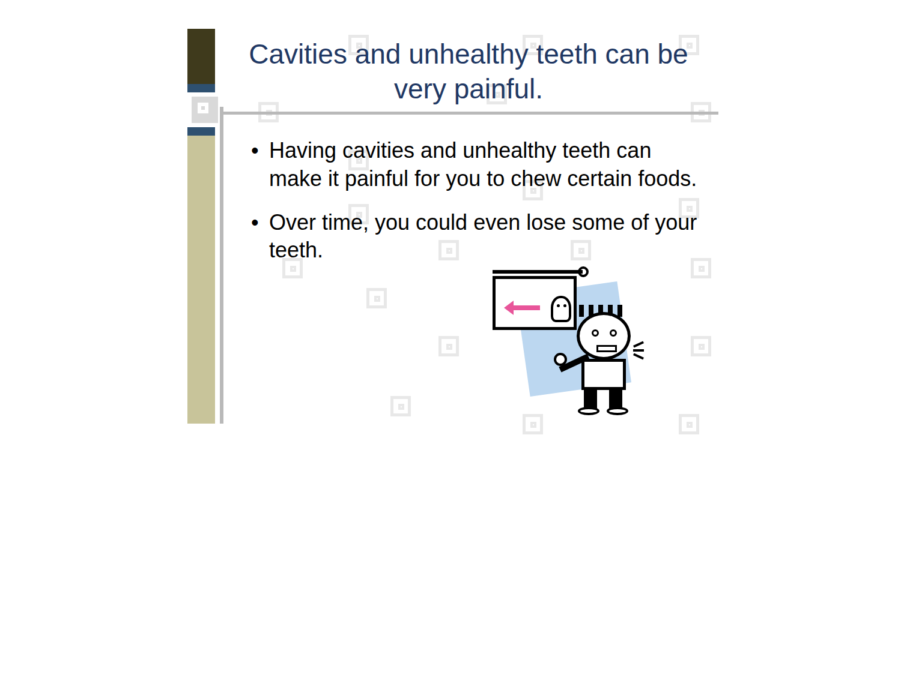Cavities and unhealthy teeth can be very painful.
Having cavities and unhealthy teeth can make it painful for you to chew certain foods.
Over time, you could even lose some of your teeth.